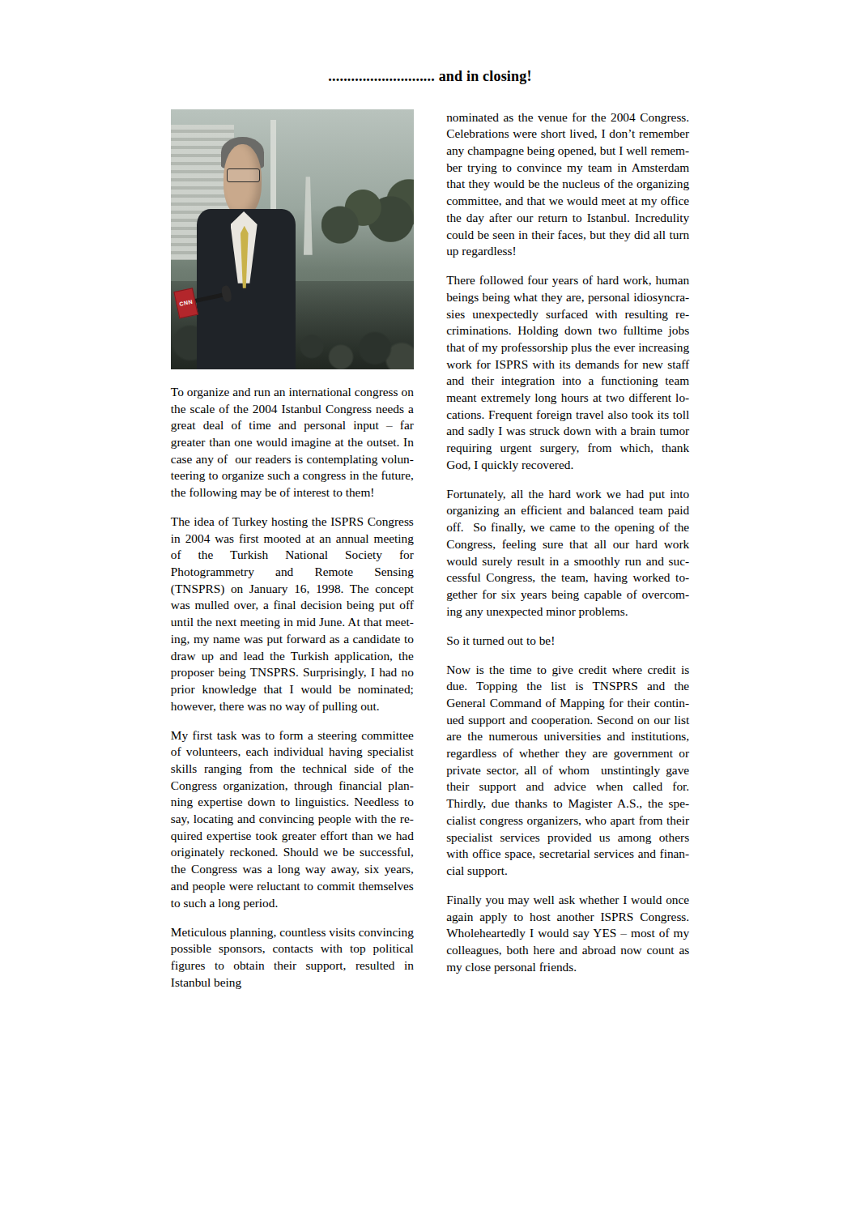............................ and in closing!
To organize and run an international congress on the scale of the 2004 Istanbul Congress needs a great deal of time and personal input – far greater than one would imagine at the outset. In case any of our readers is contemplating volunteering to organize such a congress in the future, the following may be of interest to them!
The idea of Turkey hosting the ISPRS Congress in 2004 was first mooted at an annual meeting of the Turkish National Society for Photogrammetry and Remote Sensing (TNSPRS) on January 16, 1998. The concept was mulled over, a final decision being put off until the next meeting in mid June. At that meeting, my name was put forward as a candidate to draw up and lead the Turkish application, the proposer being TNSPRS. Surprisingly, I had no prior knowledge that I would be nominated; however, there was no way of pulling out.
My first task was to form a steering committee of volunteers, each individual having specialist skills ranging from the technical side of the Congress organization, through financial planning expertise down to linguistics. Needless to say, locating and convincing people with the required expertise took greater effort than we had originately reckoned. Should we be successful, the Congress was a long way away, six years, and people were reluctant to commit themselves to such a long period.
Meticulous planning, countless visits convincing possible sponsors, contacts with top political figures to obtain their support, resulted in Istanbul being
nominated as the venue for the 2004 Congress. Celebrations were short lived, I don’t remember any champagne being opened, but I well remember trying to convince my team in Amsterdam that they would be the nucleus of the organizing committee, and that we would meet at my office the day after our return to Istanbul. Incredulity could be seen in their faces, but they did all turn up regardless!
There followed four years of hard work, human beings being what they are, personal idiosyncrasies unexpectedly surfaced with resulting recriminations. Holding down two fulltime jobs that of my professorship plus the ever increasing work for ISPRS with its demands for new staff and their integration into a functioning team meant extremely long hours at two different locations. Frequent foreign travel also took its toll and sadly I was struck down with a brain tumor requiring urgent surgery, from which, thank God, I quickly recovered.
Fortunately, all the hard work we had put into organizing an efficient and balanced team paid off. So finally, we came to the opening of the Congress, feeling sure that all our hard work would surely result in a smoothly run and successful Congress, the team, having worked together for six years being capable of overcoming any unexpected minor problems.
So it turned out to be!
Now is the time to give credit where credit is due. Topping the list is TNSPRS and the General Command of Mapping for their continued support and cooperation. Second on our list are the numerous universities and institutions, regardless of whether they are government or private sector, all of whom unstintingly gave their support and advice when called for. Thirdly, due thanks to Magister A.S., the specialist congress organizers, who apart from their specialist services provided us among others with office space, secretarial services and financial support.
Finally you may well ask whether I would once again apply to host another ISPRS Congress. Wholeheartedly I would say YES – most of my colleagues, both here and abroad now count as my close personal friends.